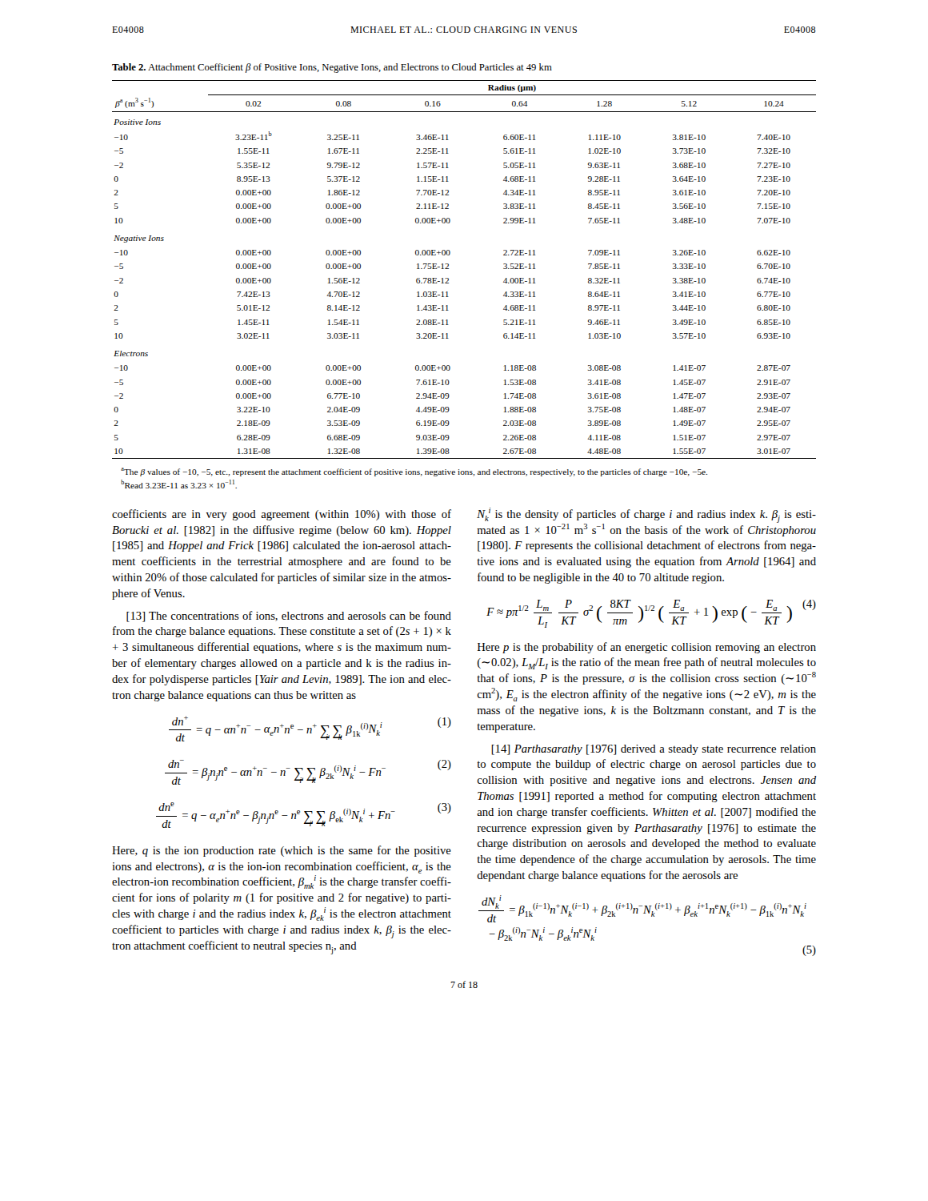E04008 Michael et al.: Cloud Charging in Venus E04008
Table 2. Attachment Coefficient β of Positive Ions, Negative Ions, and Electrons to Cloud Particles at 49 km
| | Radius (μm) |
| --- | --- |
| β a (m 3 s −1 ) | 0.02 | 0.08 | 0.16 | 0.64 | 1.28 | 5.12 | 10.24 |
| Positive Ions |
| −10 | 3.23E-11 b | 3.25E-11 | 3.46E-11 | 6.60E-11 | 1.11E-10 | 3.81E-10 | 7.40E-10 |
| −5 | 1.55E-11 | 1.67E-11 | 2.25E-11 | 5.61E-11 | 1.02E-10 | 3.73E-10 | 7.32E-10 |
| −2 | 5.35E-12 | 9.79E-12 | 1.57E-11 | 5.05E-11 | 9.63E-11 | 3.68E-10 | 7.27E-10 |
| 0 | 8.95E-13 | 5.37E-12 | 1.15E-11 | 4.68E-11 | 9.28E-11 | 3.64E-10 | 7.23E-10 |
| 2 | 0.00E+00 | 1.86E-12 | 7.70E-12 | 4.34E-11 | 8.95E-11 | 3.61E-10 | 7.20E-10 |
| 5 | 0.00E+00 | 0.00E+00 | 2.11E-12 | 3.83E-11 | 8.45E-11 | 3.56E-10 | 7.15E-10 |
| 10 | 0.00E+00 | 0.00E+00 | 0.00E+00 | 2.99E-11 | 7.65E-11 | 3.48E-10 | 7.07E-10 |
| Negative Ions |
| −10 | 0.00E+00 | 0.00E+00 | 0.00E+00 | 2.72E-11 | 7.09E-11 | 3.26E-10 | 6.62E-10 |
| −5 | 0.00E+00 | 0.00E+00 | 1.75E-12 | 3.52E-11 | 7.85E-11 | 3.33E-10 | 6.70E-10 |
| −2 | 0.00E+00 | 1.56E-12 | 6.78E-12 | 4.00E-11 | 8.32E-11 | 3.38E-10 | 6.74E-10 |
| 0 | 7.42E-13 | 4.70E-12 | 1.03E-11 | 4.33E-11 | 8.64E-11 | 3.41E-10 | 6.77E-10 |
| 2 | 5.01E-12 | 8.14E-12 | 1.43E-11 | 4.68E-11 | 8.97E-11 | 3.44E-10 | 6.80E-10 |
| 5 | 1.45E-11 | 1.54E-11 | 2.08E-11 | 5.21E-11 | 9.46E-11 | 3.49E-10 | 6.85E-10 |
| 10 | 3.02E-11 | 3.03E-11 | 3.20E-11 | 6.14E-11 | 1.03E-10 | 3.57E-10 | 6.93E-10 |
| Electrons |
| −10 | 0.00E+00 | 0.00E+00 | 0.00E+00 | 1.18E-08 | 3.08E-08 | 1.41E-07 | 2.87E-07 |
| −5 | 0.00E+00 | 0.00E+00 | 7.61E-10 | 1.53E-08 | 3.41E-08 | 1.45E-07 | 2.91E-07 |
| −2 | 0.00E+00 | 6.77E-10 | 2.94E-09 | 1.74E-08 | 3.61E-08 | 1.47E-07 | 2.93E-07 |
| 0 | 3.22E-10 | 2.04E-09 | 4.49E-09 | 1.88E-08 | 3.75E-08 | 1.48E-07 | 2.94E-07 |
| 2 | 2.18E-09 | 3.53E-09 | 6.19E-09 | 2.03E-08 | 3.89E-08 | 1.49E-07 | 2.95E-07 |
| 5 | 6.28E-09 | 6.68E-09 | 9.03E-09 | 2.26E-08 | 4.11E-08 | 1.51E-07 | 2.97E-07 |
| 10 | 1.31E-08 | 1.32E-08 | 1.39E-08 | 2.67E-08 | 4.48E-08 | 1.55E-07 | 3.01E-07 |
aThe β values of −10, −5, etc., represent the attachment coefficient of positive ions, negative ions, and electrons, respectively, to the particles of charge −10e, −5e.
bRead 3.23E-11 as 3.23 × 10−11.
coefficients are in very good agreement (within 10%) with those of Borucki et al. [1982] in the diffusive regime (below 60 km). Hoppel [1985] and Hoppel and Frick [1986] calculated the ion-aerosol attachment coefficients in the terrestrial atmosphere and are found to be within 20% of those calculated for particles of similar size in the atmosphere of Venus.
[13] The concentrations of ions, electrons and aerosols can be found from the charge balance equations. These constitute a set of (2s + 1) × k + 3 simultaneous differential equations, where s is the maximum number of elementary charges allowed on a particle and k is the radius index for polydisperse particles [Yair and Levin, 1989]. The ion and electron charge balance equations can thus be written as
dn+dt = q − αn+n− − αen+ne − n+ ∑i ∑k β1k(i)Nki (1)
dn−dt = βjnjne − αn+n− − n− ∑i ∑k β2k(i)Nki − Fn− (2)
dne dt = q − αen+ne − βjnjne − ne ∑i ∑k βek(i)Nki + Fn− (3)
Here, q is the ion production rate (which is the same for the positive ions and electrons), α is the ion-ion recombination coefficient, αe is the electron-ion recombination coefficient, βmki is the charge transfer coefficient for ions of polarity m (1 for positive and 2 for negative) to particles with charge i and the radius index k, βeki is the electron attachment coefficient to particles with charge i and radius index k, βj is the electron attachment coefficient to neutral species nj, and
Nki is the density of particles of charge i and radius index k. βj is estimated as 1 × 10−21 m3 s−1 on the basis of the work of Christophorou [1980]. F represents the collisional detachment of electrons from negative ions and is evaluated using the equation from Arnold [1964] and found to be negligible in the 40 to 70 altitude region.
F ≈ pπ1/2 Lm LI PKT σ2 ( 8KT πm )1/2 ( Ea KT + 1 ) exp ( − Ea KT ) (4)
Here p is the probability of an energetic collision removing an electron (∼0.02), LM/LI is the ratio of the mean free path of neutral molecules to that of ions, P is the pressure, σ is the collision cross section (∼10−8 cm2), Ea is the electron affinity of the negative ions (∼2 eV), m is the mass of the negative ions, k is the Boltzmann constant, and T is the temperature.
[14] Parthasarathy [1976] derived a steady state recurrence relation to compute the buildup of electric charge on aerosol particles due to collision with positive and negative ions and electrons. Jensen and Thomas [1991] reported a method for computing electron attachment and ion charge transfer coefficients. Whitten et al. [2007] modified the recurrence expression given by Parthasarathy [1976] to estimate the charge distribution on aerosols and developed the method to evaluate the time dependence of the charge accumulation by aerosols. The time dependant charge balance equations for the aerosols are
dNki dt = β1k(i−1)n+Nk(i−1) + β2k(i+1)n−Nk(i+1) + βeki+1neNk(i+1) − β1k(i)n+Nki
− β2k(i)n−Nki − βekineNki (5)
7 of 18